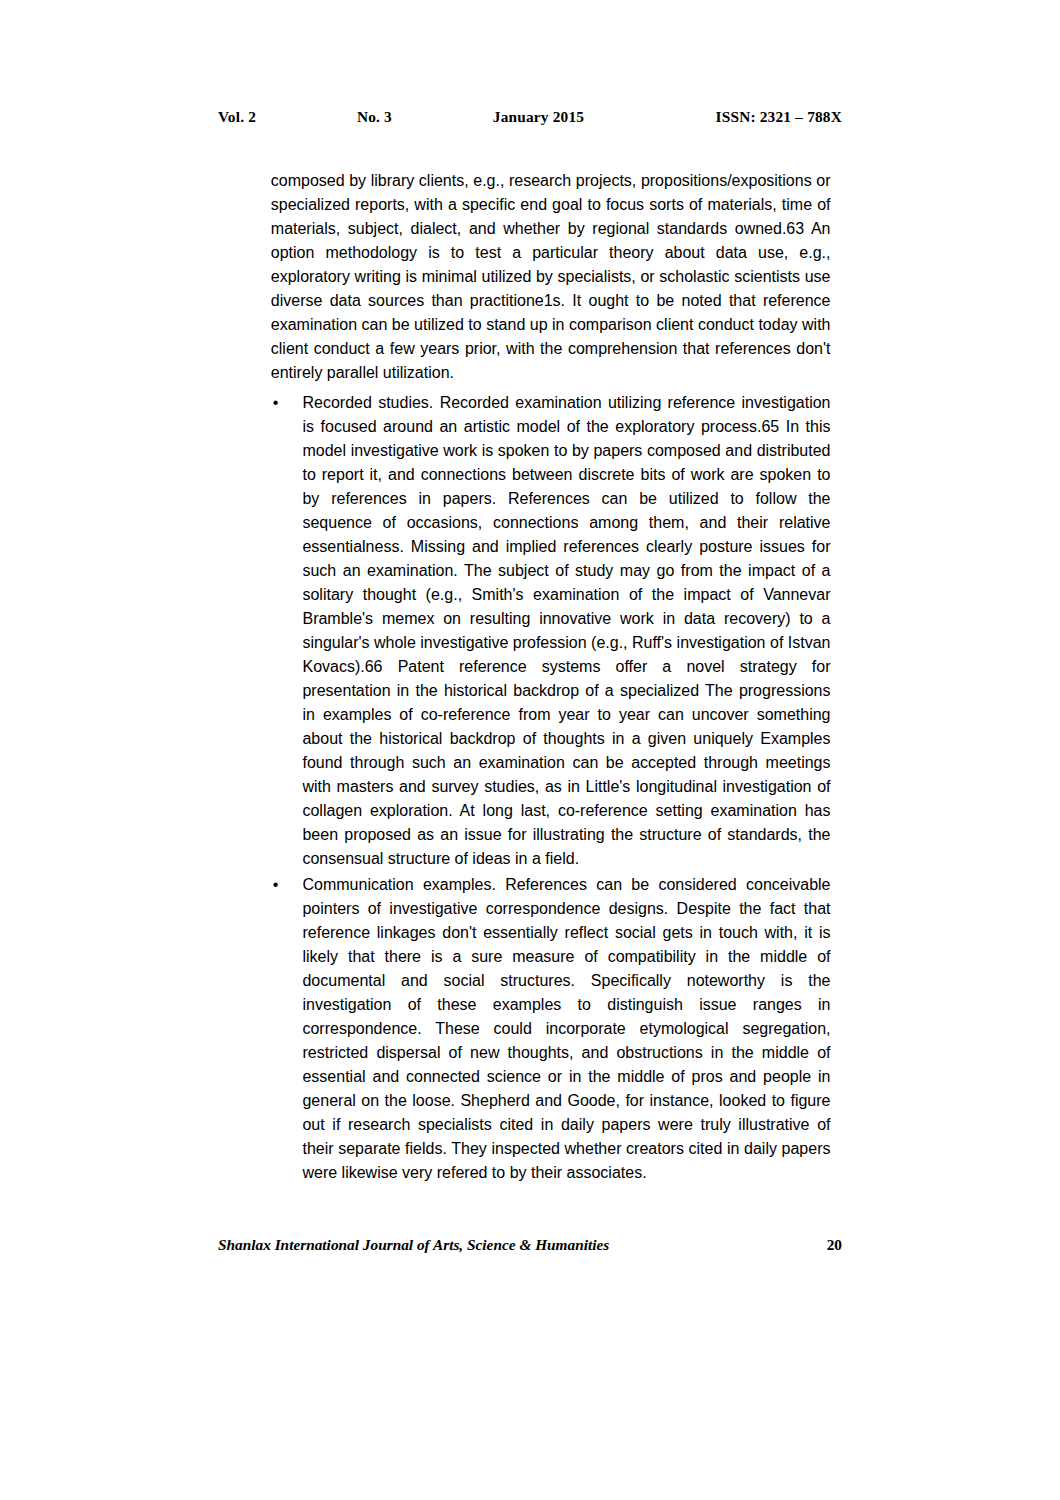Vol. 2 No. 3 January 2015 ISSN: 2321 – 788X
composed by library clients, e.g., research projects, propositions/expositions or specialized reports, with a specific end goal to focus sorts of materials, time of materials, subject, dialect, and whether by regional standards owned.63 An option methodology is to test a particular theory about data use, e.g., exploratory writing is minimal utilized by specialists, or scholastic scientists use diverse data sources than practitione1s. It ought to be noted that reference examination can be utilized to stand up in comparison client conduct today with client conduct a few years prior, with the comprehension that references don't entirely parallel utilization.
Recorded studies. Recorded examination utilizing reference investigation is focused around an artistic model of the exploratory process.65 In this model investigative work is spoken to by papers composed and distributed to report it, and connections between discrete bits of work are spoken to by references in papers. References can be utilized to follow the sequence of occasions, connections among them, and their relative essentialness. Missing and implied references clearly posture issues for such an examination. The subject of study may go from the impact of a solitary thought (e.g., Smith's examination of the impact of Vannevar Bramble's memex on resulting innovative work in data recovery) to a singular's whole investigative profession (e.g., Ruff's investigation of Istvan Kovacs).66 Patent reference systems offer a novel strategy for presentation in the historical backdrop of a specialized The progressions in examples of co-reference from year to year can uncover something about the historical backdrop of thoughts in a given uniquely Examples found through such an examination can be accepted through meetings with masters and survey studies, as in Little's longitudinal investigation of collagen exploration. At long last, co-reference setting examination has been proposed as an issue for illustrating the structure of standards, the consensual structure of ideas in a field.
Communication examples. References can be considered conceivable pointers of investigative correspondence designs. Despite the fact that reference linkages don't essentially reflect social gets in touch with, it is likely that there is a sure measure of compatibility in the middle of documental and social structures. Specifically noteworthy is the investigation of these examples to distinguish issue ranges in correspondence. These could incorporate etymological segregation, restricted dispersal of new thoughts, and obstructions in the middle of essential and connected science or in the middle of pros and people in general on the loose. Shepherd and Goode, for instance, looked to figure out if research specialists cited in daily papers were truly illustrative of their separate fields. They inspected whether creators cited in daily papers were likewise very refered to by their associates.
Shanlax International Journal of Arts, Science & Humanities 20